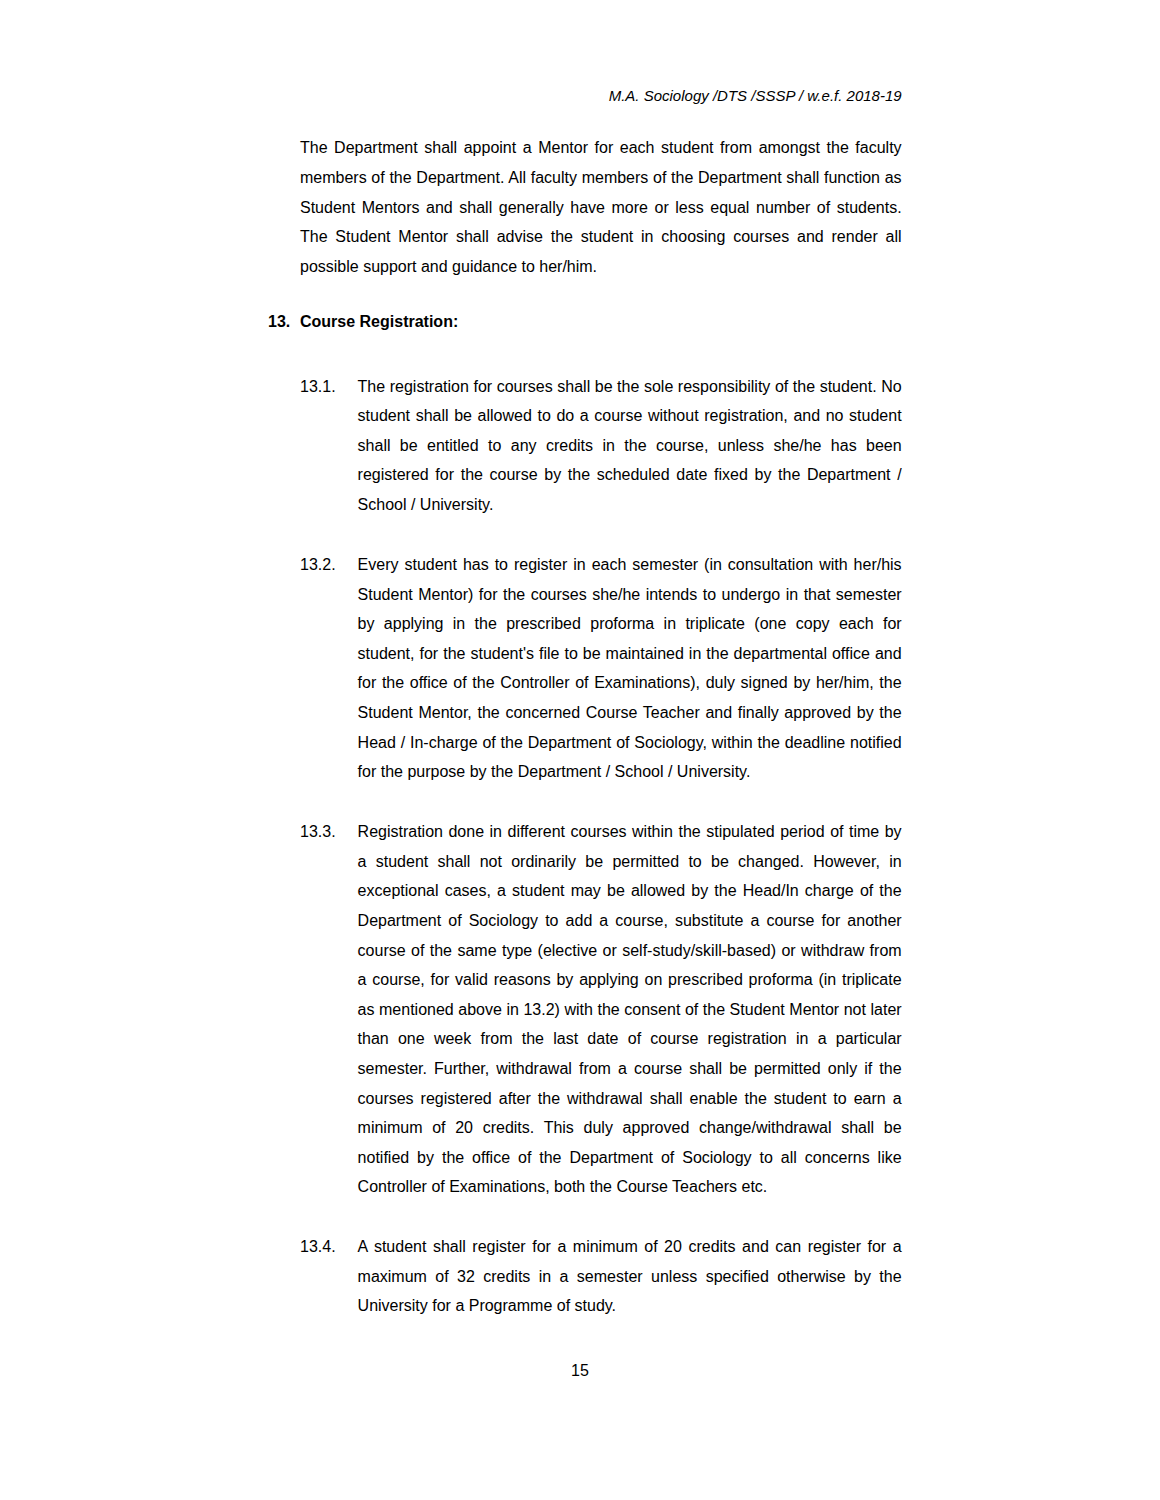M.A. Sociology /DTS /SSSP / w.e.f. 2018-19
The Department shall appoint a Mentor for each student from amongst the faculty members of the Department. All faculty members of the Department shall function as Student Mentors and shall generally have more or less equal number of students. The Student Mentor shall advise the student in choosing courses and render all possible support and guidance to her/him.
13. Course Registration:
13.1. The registration for courses shall be the sole responsibility of the student. No student shall be allowed to do a course without registration, and no student shall be entitled to any credits in the course, unless she/he has been registered for the course by the scheduled date fixed by the Department / School / University.
13.2. Every student has to register in each semester (in consultation with her/his Student Mentor) for the courses she/he intends to undergo in that semester by applying in the prescribed proforma in triplicate (one copy each for student, for the student's file to be maintained in the departmental office and for the office of the Controller of Examinations), duly signed by her/him, the Student Mentor, the concerned Course Teacher and finally approved by the Head / In-charge of the Department of Sociology, within the deadline notified for the purpose by the Department / School / University.
13.3. Registration done in different courses within the stipulated period of time by a student shall not ordinarily be permitted to be changed. However, in exceptional cases, a student may be allowed by the Head/In charge of the Department of Sociology to add a course, substitute a course for another course of the same type (elective or self-study/skill-based) or withdraw from a course, for valid reasons by applying on prescribed proforma (in triplicate as mentioned above in 13.2) with the consent of the Student Mentor not later than one week from the last date of course registration in a particular semester. Further, withdrawal from a course shall be permitted only if the courses registered after the withdrawal shall enable the student to earn a minimum of 20 credits. This duly approved change/withdrawal shall be notified by the office of the Department of Sociology to all concerns like Controller of Examinations, both the Course Teachers etc.
13.4. A student shall register for a minimum of 20 credits and can register for a maximum of 32 credits in a semester unless specified otherwise by the University for a Programme of study.
15